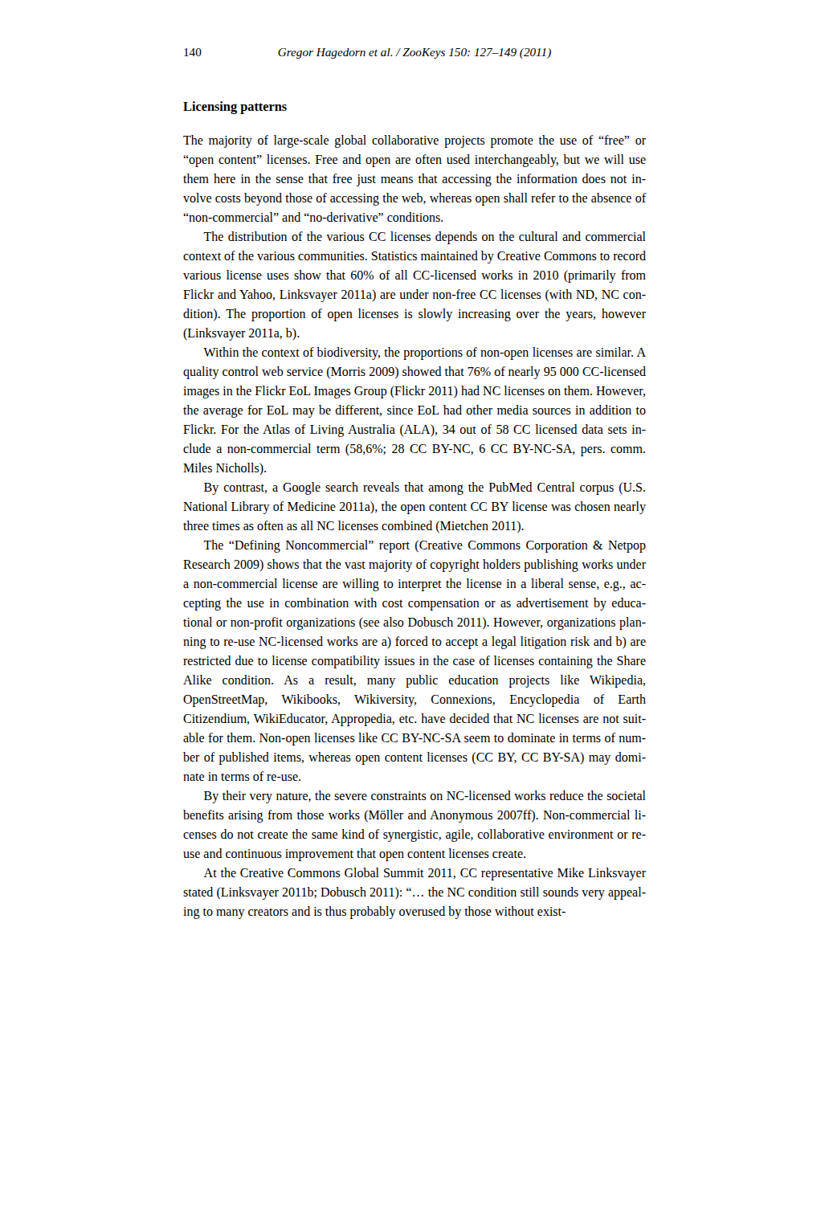140 Gregor Hagedorn et al. / ZooKeys 150: 127–149 (2011)
Licensing patterns
The majority of large-scale global collaborative projects promote the use of “free” or “open content” licenses. Free and open are often used interchangeably, but we will use them here in the sense that free just means that accessing the information does not involve costs beyond those of accessing the web, whereas open shall refer to the absence of “non-commercial” and “no-derivative” conditions.
The distribution of the various CC licenses depends on the cultural and commercial context of the various communities. Statistics maintained by Creative Commons to record various license uses show that 60% of all CC-licensed works in 2010 (primarily from Flickr and Yahoo, Linksvayer 2011a) are under non-free CC licenses (with ND, NC condition). The proportion of open licenses is slowly increasing over the years, however (Linksvayer 2011a, b).
Within the context of biodiversity, the proportions of non-open licenses are similar. A quality control web service (Morris 2009) showed that 76% of nearly 95 000 CC-licensed images in the Flickr EoL Images Group (Flickr 2011) had NC licenses on them. However, the average for EoL may be different, since EoL had other media sources in addition to Flickr. For the Atlas of Living Australia (ALA), 34 out of 58 CC licensed data sets include a non-commercial term (58,6%; 28 CC BY-NC, 6 CC BY-NC-SA, pers. comm. Miles Nicholls).
By contrast, a Google search reveals that among the PubMed Central corpus (U.S. National Library of Medicine 2011a), the open content CC BY license was chosen nearly three times as often as all NC licenses combined (Mietchen 2011).
The “Defining Noncommercial” report (Creative Commons Corporation & Netpop Research 2009) shows that the vast majority of copyright holders publishing works under a non-commercial license are willing to interpret the license in a liberal sense, e.g., accepting the use in combination with cost compensation or as advertisement by educational or non-profit organizations (see also Dobusch 2011). However, organizations planning to re-use NC-licensed works are a) forced to accept a legal litigation risk and b) are restricted due to license compatibility issues in the case of licenses containing the Share Alike condition. As a result, many public education projects like Wikipedia, OpenStreetMap, Wikibooks, Wikiversity, Connexions, Encyclopedia of Earth Citizendium, WikiEducator, Appropedia, etc. have decided that NC licenses are not suitable for them. Non-open licenses like CC BY-NC-SA seem to dominate in terms of number of published items, whereas open content licenses (CC BY, CC BY-SA) may dominate in terms of re-use.
By their very nature, the severe constraints on NC-licensed works reduce the societal benefits arising from those works (Möller and Anonymous 2007ff). Non-commercial licenses do not create the same kind of synergistic, agile, collaborative environment or re-use and continuous improvement that open content licenses create.
At the Creative Commons Global Summit 2011, CC representative Mike Linksvayer stated (Linksvayer 2011b; Dobusch 2011): “… the NC condition still sounds very appealing to many creators and is thus probably overused by those without exist-